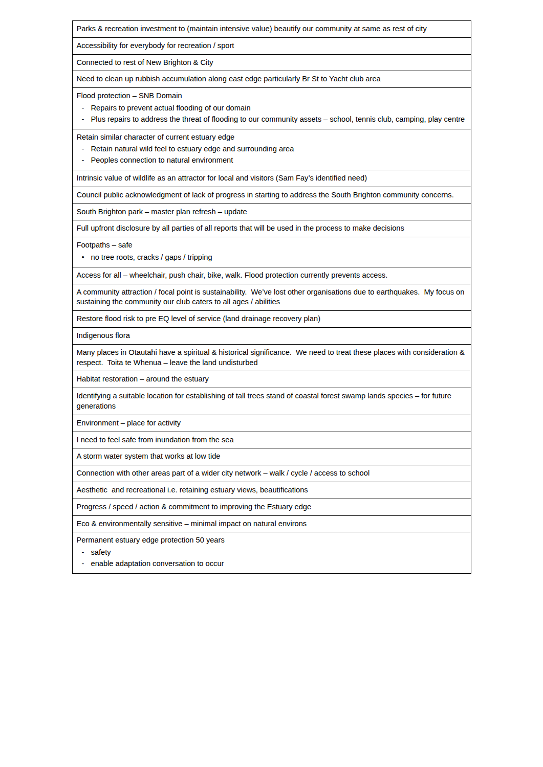| Parks & recreation investment to (maintain intensive value) beautify our community at same as rest of city |
| Accessibility for everybody for recreation / sport |
| Connected to rest of New Brighton & City |
| Need to clean up rubbish accumulation along east edge particularly Br St to Yacht club area |
| Flood protection – SNB Domain Repairs to prevent actual flooding of our domain Plus repairs to address the threat of flooding to our community assets – school, tennis club, camping, play centre |
| Retain similar character of current estuary edge Retain natural wild feel to estuary edge and surrounding area Peoples connection to natural environment |
| Intrinsic value of wildlife as an attractor for local and visitors (Sam Fay’s identified need) |
| Council public acknowledgment of lack of progress in starting to address the South Brighton community concerns. |
| South Brighton park – master plan refresh – update |
| Full upfront disclosure by all parties of all reports that will be used in the process to make decisions |
| Footpaths – safe no tree roots, cracks / gaps / tripping |
| Access for all – wheelchair, push chair, bike, walk. Flood protection currently prevents access. |
| A community attraction / focal point is sustainability. We’ve lost other organisations due to earthquakes. My focus on sustaining the community our club caters to all ages / abilities |
| Restore flood risk to pre EQ level of service (land drainage recovery plan) |
| Indigenous flora |
| Many places in Otautahi have a spiritual & historical significance. We need to treat these places with consideration & respect. Toita te Whenua – leave the land undisturbed |
| Habitat restoration – around the estuary |
| Identifying a suitable location for establishing of tall trees stand of coastal forest swamp lands species – for future generations |
| Environment – place for activity |
| I need to feel safe from inundation from the sea |
| A storm water system that works at low tide |
| Connection with other areas part of a wider city network – walk / cycle / access to school |
| Aesthetic and recreational i.e. retaining estuary views, beautifications |
| Progress / speed / action & commitment to improving the Estuary edge |
| Eco & environmentally sensitive – minimal impact on natural environs |
| Permanent estuary edge protection 50 years safety enable adaptation conversation to occur |